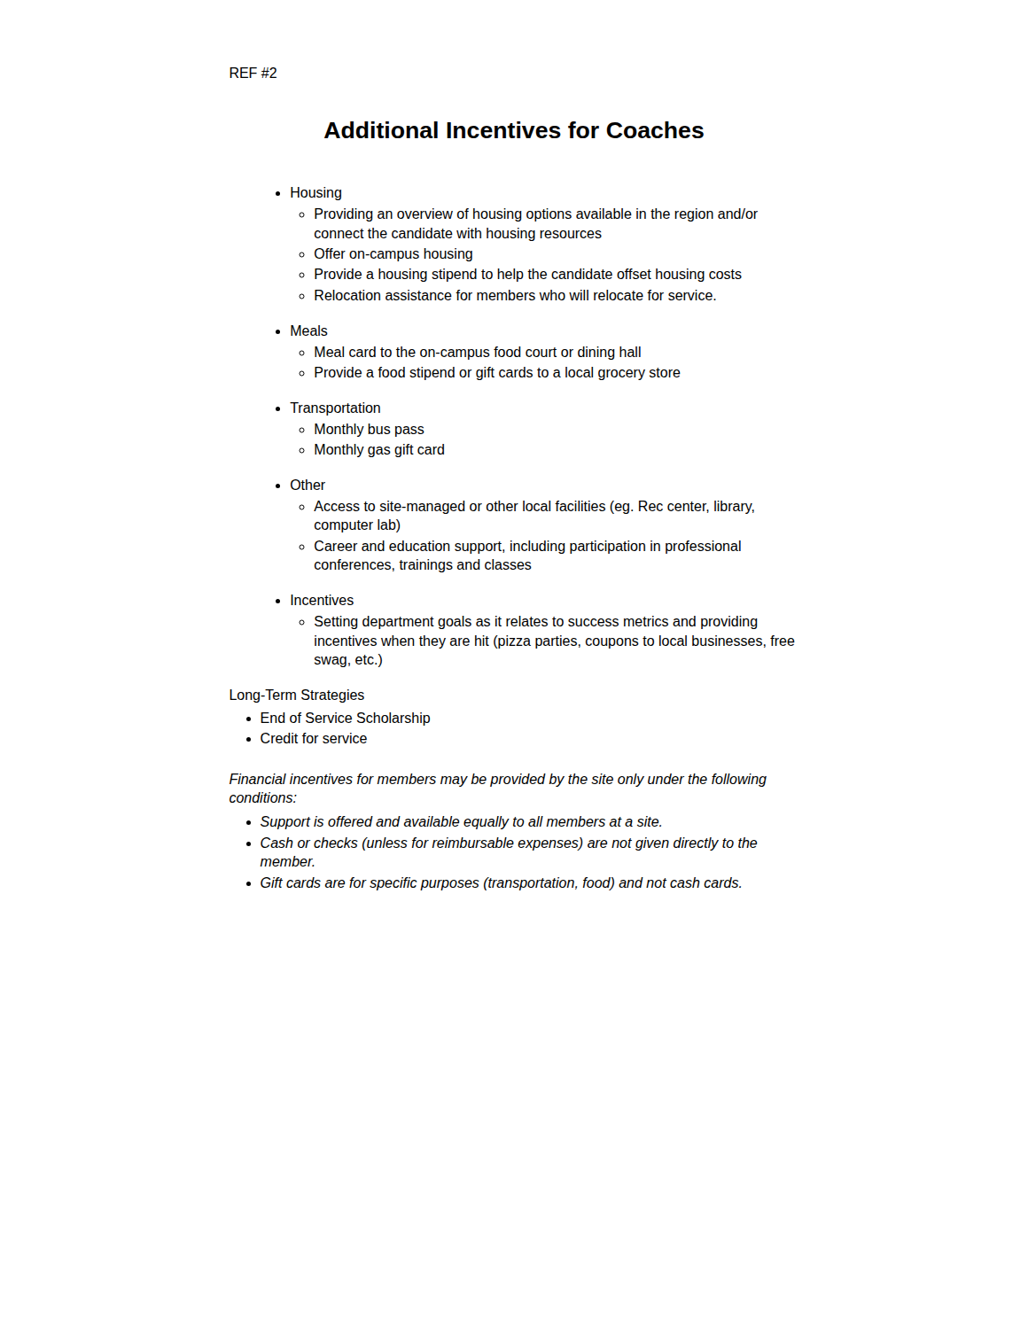REF #2
Additional Incentives for Coaches
Housing
Providing an overview of housing options available in the region and/or connect the candidate with housing resources
Offer on-campus housing
Provide a housing stipend to help the candidate offset housing costs
Relocation assistance for members who will relocate for service.
Meals
Meal card to the on-campus food court or dining hall
Provide a food stipend or gift cards to a local grocery store
Transportation
Monthly bus pass
Monthly gas gift card
Other
Access to site-managed or other local facilities (eg. Rec center, library, computer lab)
Career and education support, including participation in professional conferences, trainings and classes
Incentives
Setting department goals as it relates to success metrics and providing incentives when they are hit (pizza parties, coupons to local businesses, free swag, etc.)
Long-Term Strategies
End of Service Scholarship
Credit for service
Financial incentives for members may be provided by the site only under the following conditions:
Support is offered and available equally to all members at a site.
Cash or checks (unless for reimbursable expenses) are not given directly to the member.
Gift cards are for specific purposes (transportation, food) and not cash cards.